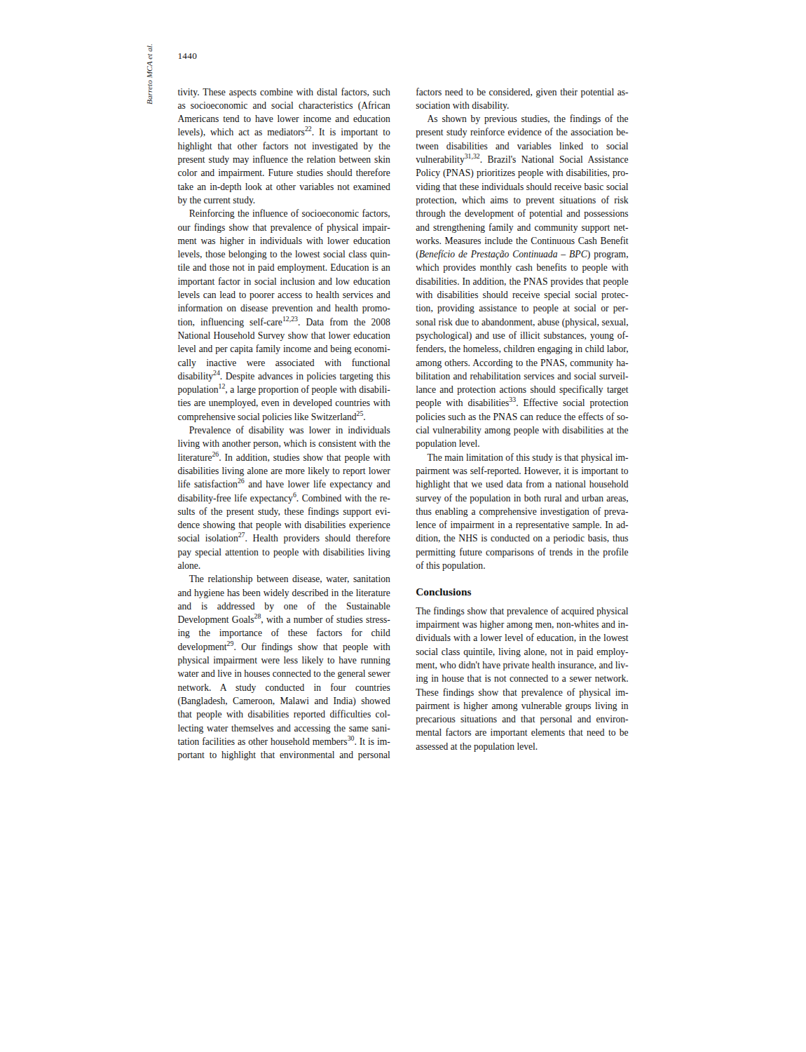1440
Barreto MCA et al.
tivity. These aspects combine with distal factors, such as socioeconomic and social characteristics (African Americans tend to have lower income and education levels), which act as mediators22. It is important to highlight that other factors not investigated by the present study may influence the relation between skin color and impairment. Future studies should therefore take an in-depth look at other variables not examined by the current study.
Reinforcing the influence of socioeconomic factors, our findings show that prevalence of physical impairment was higher in individuals with lower education levels, those belonging to the lowest social class quintile and those not in paid employment. Education is an important factor in social inclusion and low education levels can lead to poorer access to health services and information on disease prevention and health promotion, influencing self-care12,23. Data from the 2008 National Household Survey show that lower education level and per capita family income and being economically inactive were associated with functional disability24. Despite advances in policies targeting this population12, a large proportion of people with disabilities are unemployed, even in developed countries with comprehensive social policies like Switzerland25.
Prevalence of disability was lower in individuals living with another person, which is consistent with the literature26. In addition, studies show that people with disabilities living alone are more likely to report lower life satisfaction26 and have lower life expectancy and disability-free life expectancy6. Combined with the results of the present study, these findings support evidence showing that people with disabilities experience social isolation27. Health providers should therefore pay special attention to people with disabilities living alone.
The relationship between disease, water, sanitation and hygiene has been widely described in the literature and is addressed by one of the Sustainable Development Goals28, with a number of studies stressing the importance of these factors for child development29. Our findings show that people with physical impairment were less likely to have running water and live in houses connected to the general sewer network. A study conducted in four countries (Bangladesh, Cameroon, Malawi and India) showed that people with disabilities reported difficulties collecting water themselves and accessing the same sanitation facilities as other household members30. It is important to highlight that environmental and personal factors need to be considered, given their potential association with disability.
As shown by previous studies, the findings of the present study reinforce evidence of the association between disabilities and variables linked to social vulnerability31,32. Brazil's National Social Assistance Policy (PNAS) prioritizes people with disabilities, providing that these individuals should receive basic social protection, which aims to prevent situations of risk through the development of potential and possessions and strengthening family and community support networks. Measures include the Continuous Cash Benefit (Benefício de Prestação Continuada – BPC) program, which provides monthly cash benefits to people with disabilities. In addition, the PNAS provides that people with disabilities should receive special social protection, providing assistance to people at social or personal risk due to abandonment, abuse (physical, sexual, psychological) and use of illicit substances, young offenders, the homeless, children engaging in child labor, among others. According to the PNAS, community habilitation and rehabilitation services and social surveillance and protection actions should specifically target people with disabilities33. Effective social protection policies such as the PNAS can reduce the effects of social vulnerability among people with disabilities at the population level.
The main limitation of this study is that physical impairment was self-reported. However, it is important to highlight that we used data from a national household survey of the population in both rural and urban areas, thus enabling a comprehensive investigation of prevalence of impairment in a representative sample. In addition, the NHS is conducted on a periodic basis, thus permitting future comparisons of trends in the profile of this population.
Conclusions
The findings show that prevalence of acquired physical impairment was higher among men, non-whites and individuals with a lower level of education, in the lowest social class quintile, living alone, not in paid employment, who didn't have private health insurance, and living in house that is not connected to a sewer network. These findings show that prevalence of physical impairment is higher among vulnerable groups living in precarious situations and that personal and environmental factors are important elements that need to be assessed at the population level.